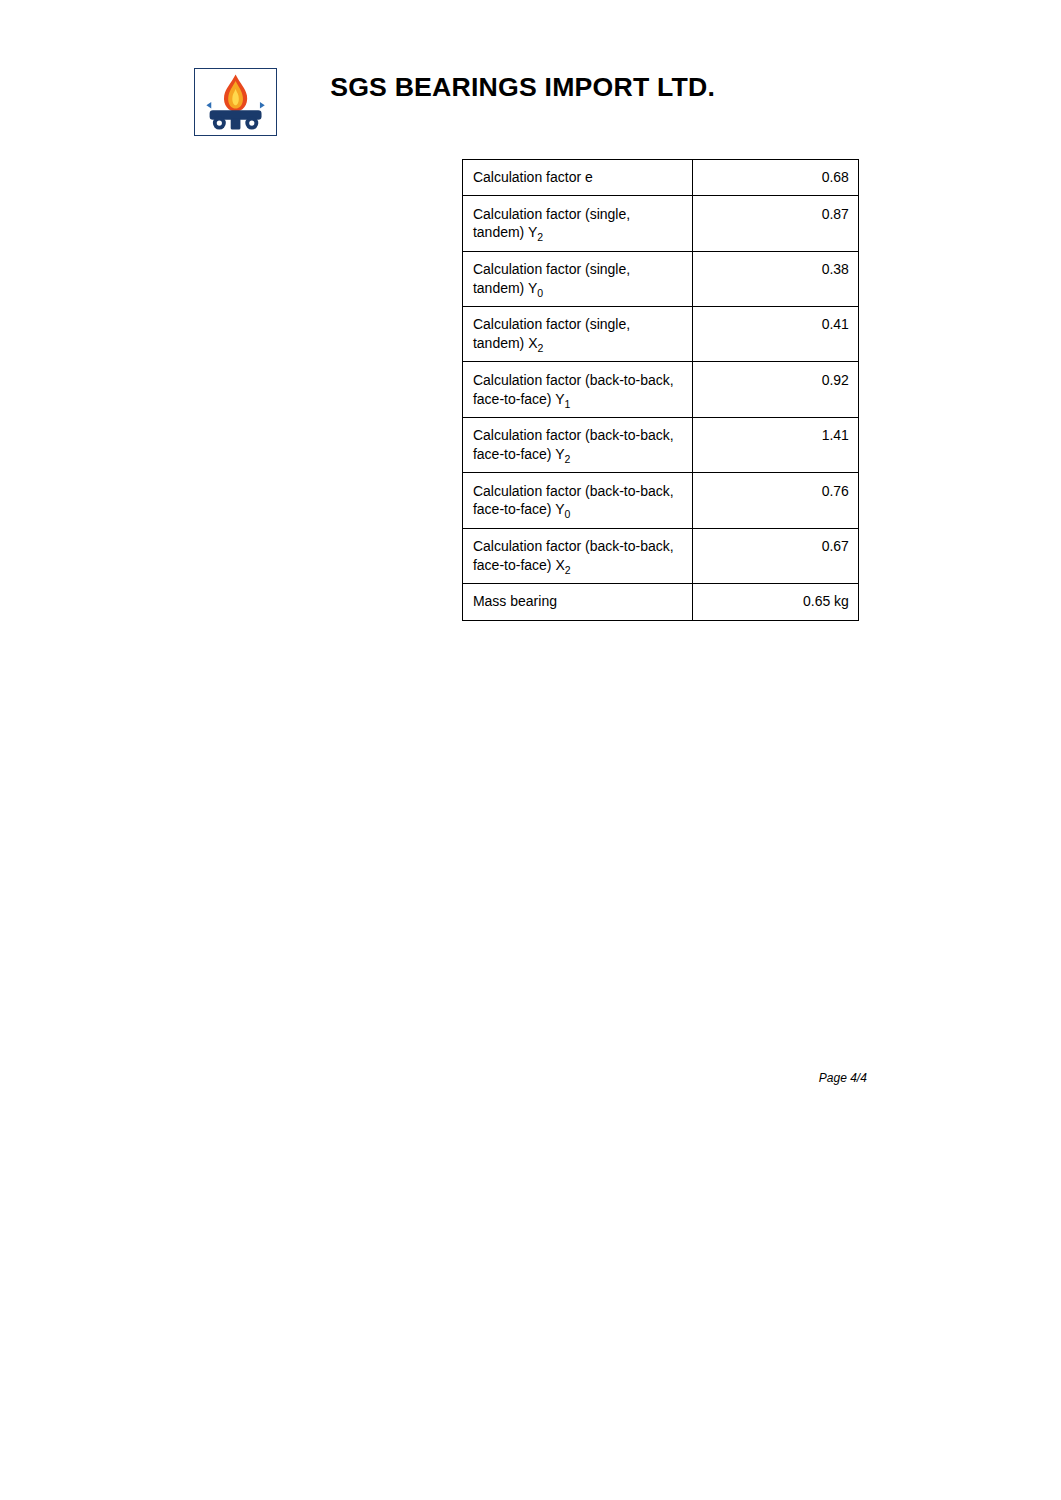SGS BEARINGS IMPORT LTD.
| Calculation factor e | 0.68 |
| Calculation factor (single, tandem) Y 2 | 0.87 |
| Calculation factor (single, tandem) Y 0 | 0.38 |
| Calculation factor (single, tandem) X 2 | 0.41 |
| Calculation factor (back-to-back, face-to-face) Y 1 | 0.92 |
| Calculation factor (back-to-back, face-to-face) Y 2 | 1.41 |
| Calculation factor (back-to-back, face-to-face) Y 0 | 0.76 |
| Calculation factor (back-to-back, face-to-face) X 2 | 0.67 |
| Mass bearing | 0.65 kg |
Page 4/4